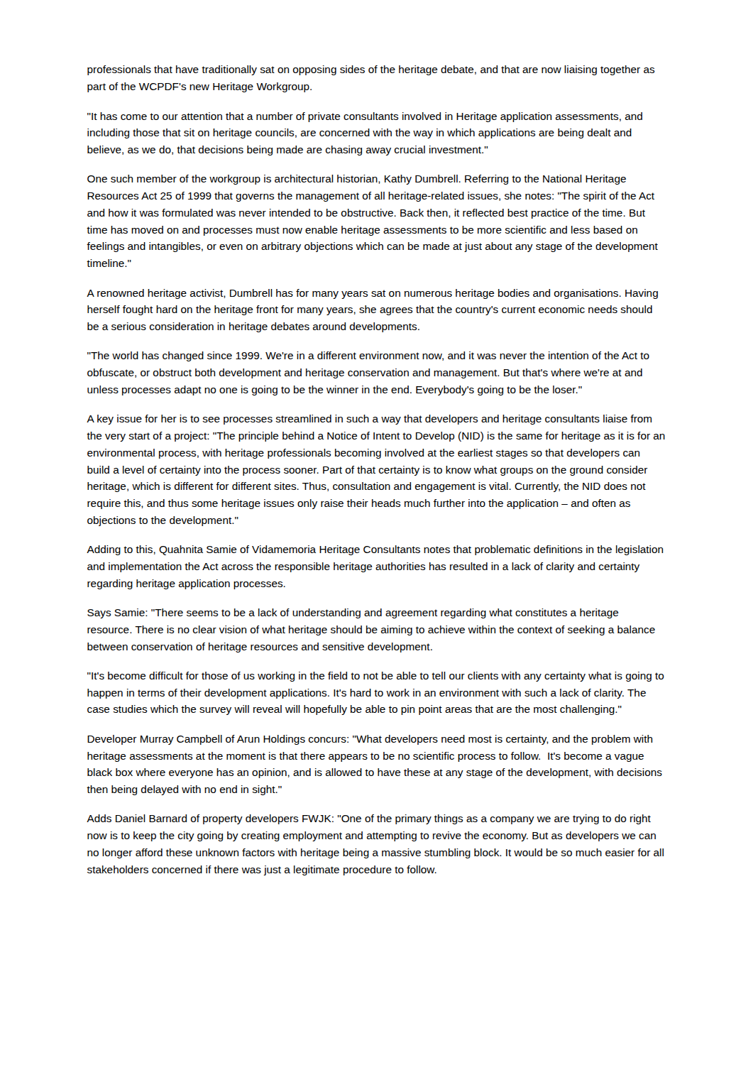professionals that have traditionally sat on opposing sides of the heritage debate, and that are now liaising together as part of the WCPDF's new Heritage Workgroup.
"It has come to our attention that a number of private consultants involved in Heritage application assessments, and including those that sit on heritage councils, are concerned with the way in which applications are being dealt and believe, as we do, that decisions being made are chasing away crucial investment."
One such member of the workgroup is architectural historian, Kathy Dumbrell. Referring to the National Heritage Resources Act 25 of 1999 that governs the management of all heritage-related issues, she notes: "The spirit of the Act and how it was formulated was never intended to be obstructive. Back then, it reflected best practice of the time. But time has moved on and processes must now enable heritage assessments to be more scientific and less based on feelings and intangibles, or even on arbitrary objections which can be made at just about any stage of the development timeline."
A renowned heritage activist, Dumbrell has for many years sat on numerous heritage bodies and organisations. Having herself fought hard on the heritage front for many years, she agrees that the country's current economic needs should be a serious consideration in heritage debates around developments.
"The world has changed since 1999. We're in a different environment now, and it was never the intention of the Act to obfuscate, or obstruct both development and heritage conservation and management. But that's where we're at and unless processes adapt no one is going to be the winner in the end. Everybody's going to be the loser."
A key issue for her is to see processes streamlined in such a way that developers and heritage consultants liaise from the very start of a project: "The principle behind a Notice of Intent to Develop (NID) is the same for heritage as it is for an environmental process, with heritage professionals becoming involved at the earliest stages so that developers can build a level of certainty into the process sooner. Part of that certainty is to know what groups on the ground consider heritage, which is different for different sites. Thus, consultation and engagement is vital. Currently, the NID does not require this, and thus some heritage issues only raise their heads much further into the application – and often as objections to the development."
Adding to this, Quahnita Samie of Vidamemoria Heritage Consultants notes that problematic definitions in the legislation and implementation the Act across the responsible heritage authorities has resulted in a lack of clarity and certainty regarding heritage application processes.
Says Samie: "There seems to be a lack of understanding and agreement regarding what constitutes a heritage resource. There is no clear vision of what heritage should be aiming to achieve within the context of seeking a balance between conservation of heritage resources and sensitive development.
"It's become difficult for those of us working in the field to not be able to tell our clients with any certainty what is going to happen in terms of their development applications. It's hard to work in an environment with such a lack of clarity. The case studies which the survey will reveal will hopefully be able to pin point areas that are the most challenging."
Developer Murray Campbell of Arun Holdings concurs: "What developers need most is certainty, and the problem with heritage assessments at the moment is that there appears to be no scientific process to follow. It's become a vague black box where everyone has an opinion, and is allowed to have these at any stage of the development, with decisions then being delayed with no end in sight."
Adds Daniel Barnard of property developers FWJK: "One of the primary things as a company we are trying to do right now is to keep the city going by creating employment and attempting to revive the economy. But as developers we can no longer afford these unknown factors with heritage being a massive stumbling block. It would be so much easier for all stakeholders concerned if there was just a legitimate procedure to follow.